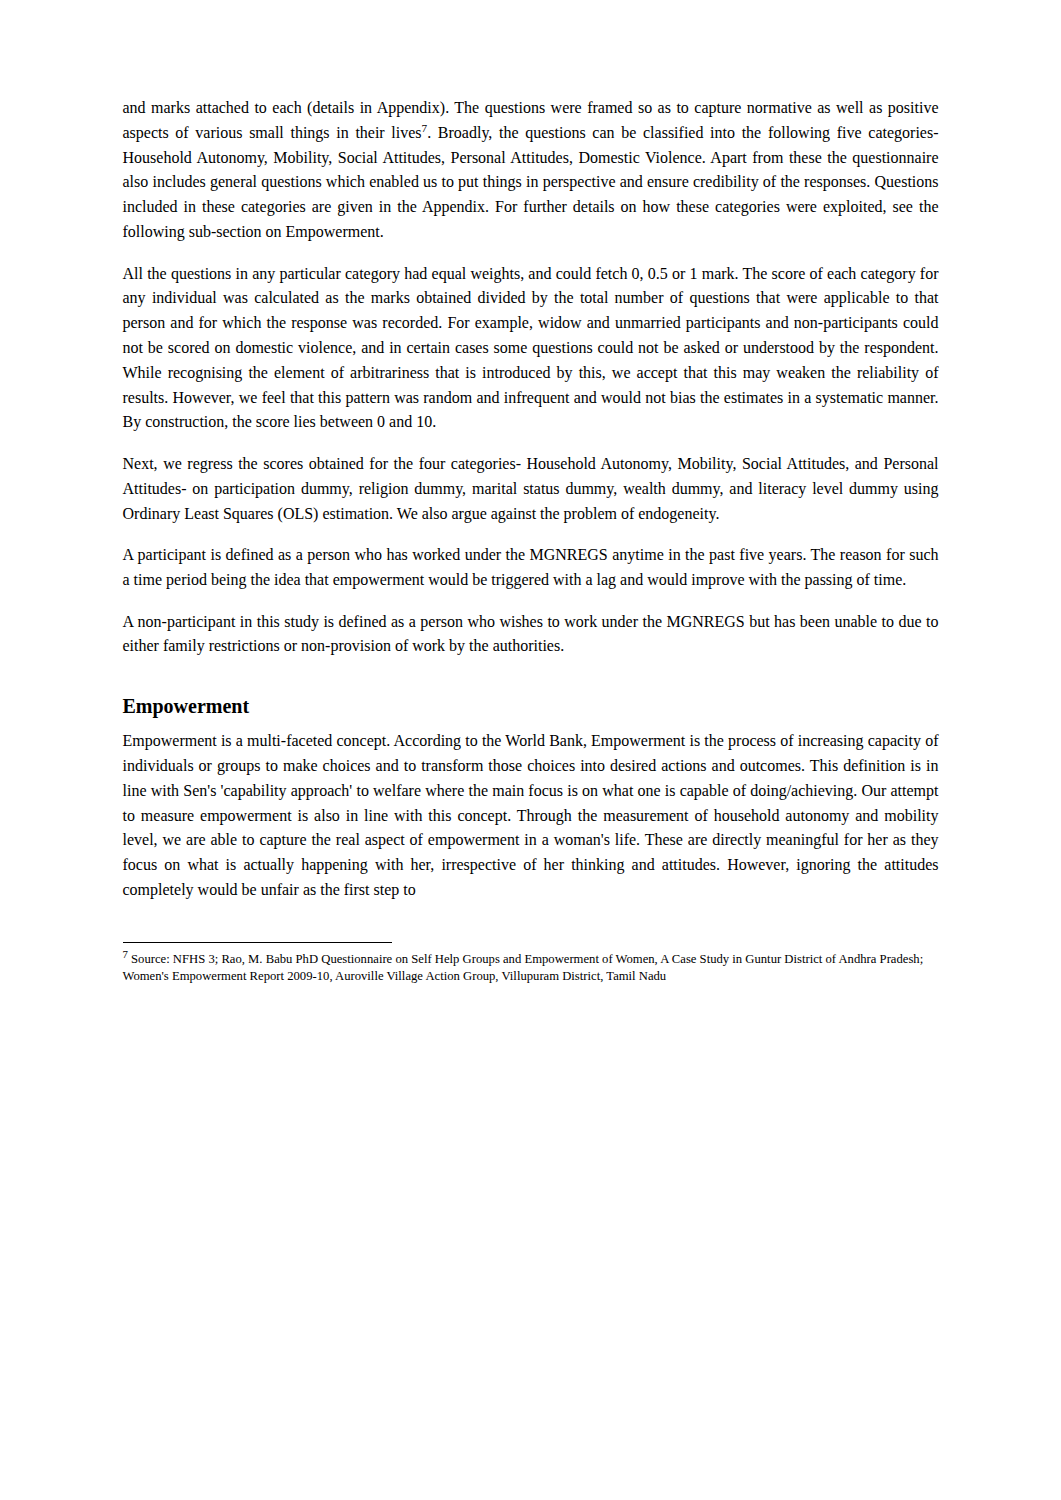and marks attached to each (details in Appendix). The questions were framed so as to capture normative as well as positive aspects of various small things in their lives7. Broadly, the questions can be classified into the following five categories- Household Autonomy, Mobility, Social Attitudes, Personal Attitudes, Domestic Violence. Apart from these the questionnaire also includes general questions which enabled us to put things in perspective and ensure credibility of the responses. Questions included in these categories are given in the Appendix. For further details on how these categories were exploited, see the following sub-section on Empowerment.
All the questions in any particular category had equal weights, and could fetch 0, 0.5 or 1 mark. The score of each category for any individual was calculated as the marks obtained divided by the total number of questions that were applicable to that person and for which the response was recorded. For example, widow and unmarried participants and non-participants could not be scored on domestic violence, and in certain cases some questions could not be asked or understood by the respondent. While recognising the element of arbitrariness that is introduced by this, we accept that this may weaken the reliability of results. However, we feel that this pattern was random and infrequent and would not bias the estimates in a systematic manner. By construction, the score lies between 0 and 10.
Next, we regress the scores obtained for the four categories- Household Autonomy, Mobility, Social Attitudes, and Personal Attitudes- on participation dummy, religion dummy, marital status dummy, wealth dummy, and literacy level dummy using Ordinary Least Squares (OLS) estimation. We also argue against the problem of endogeneity.
A participant is defined as a person who has worked under the MGNREGS anytime in the past five years. The reason for such a time period being the idea that empowerment would be triggered with a lag and would improve with the passing of time.
A non-participant in this study is defined as a person who wishes to work under the MGNREGS but has been unable to due to either family restrictions or non-provision of work by the authorities.
Empowerment
Empowerment is a multi-faceted concept. According to the World Bank, Empowerment is the process of increasing capacity of individuals or groups to make choices and to transform those choices into desired actions and outcomes. This definition is in line with Sen's 'capability approach' to welfare where the main focus is on what one is capable of doing/achieving. Our attempt to measure empowerment is also in line with this concept. Through the measurement of household autonomy and mobility level, we are able to capture the real aspect of empowerment in a woman's life. These are directly meaningful for her as they focus on what is actually happening with her, irrespective of her thinking and attitudes. However, ignoring the attitudes completely would be unfair as the first step to
7 Source: NFHS 3; Rao, M. Babu PhD Questionnaire on Self Help Groups and Empowerment of Women, A Case Study in Guntur District of Andhra Pradesh; Women's Empowerment Report 2009-10, Auroville Village Action Group, Villupuram District, Tamil Nadu